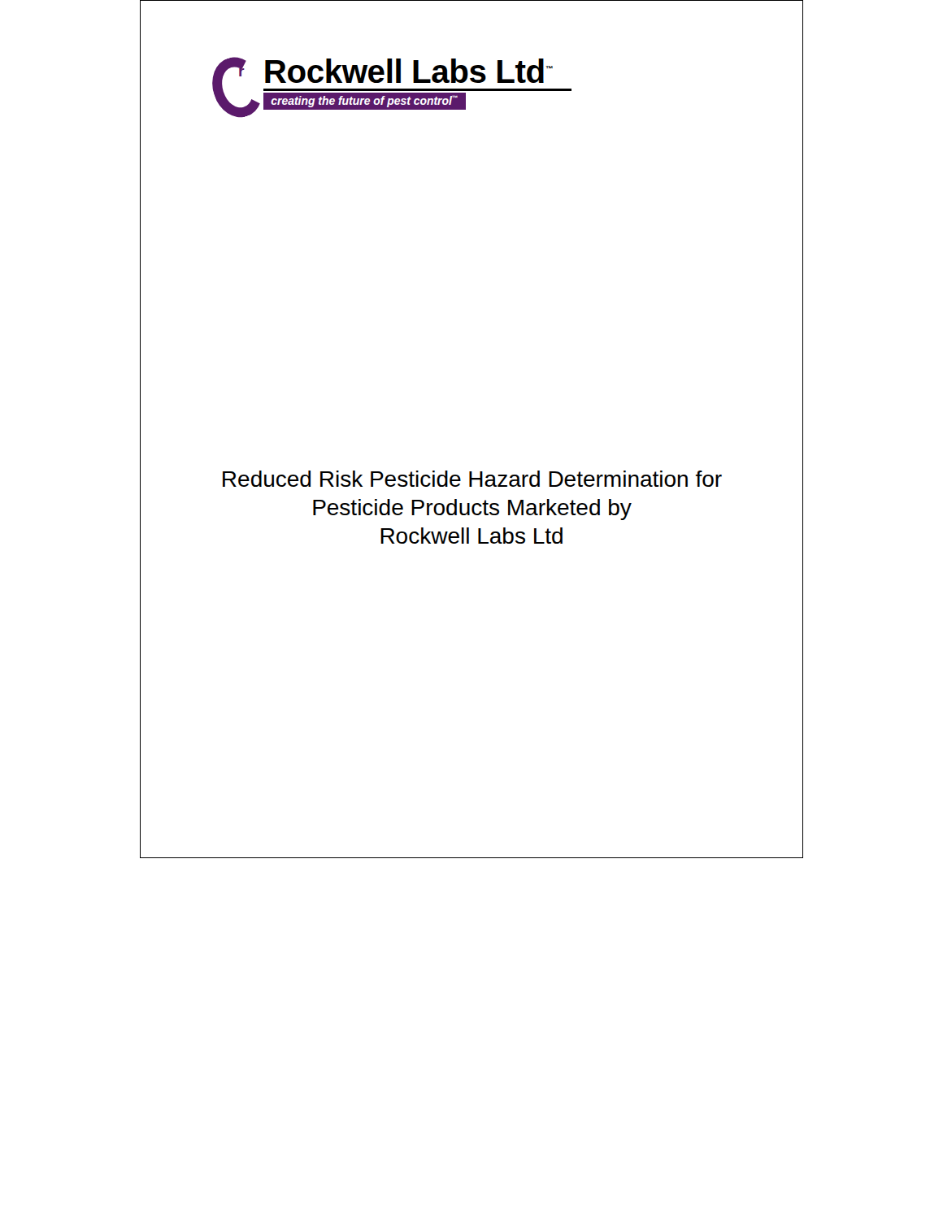r
Rockwell Labs Ltd™
creating the future of pest control™
Reduced Risk Pesticide Hazard Determination for Pesticide Products Marketed by
Rockwell Labs Ltd